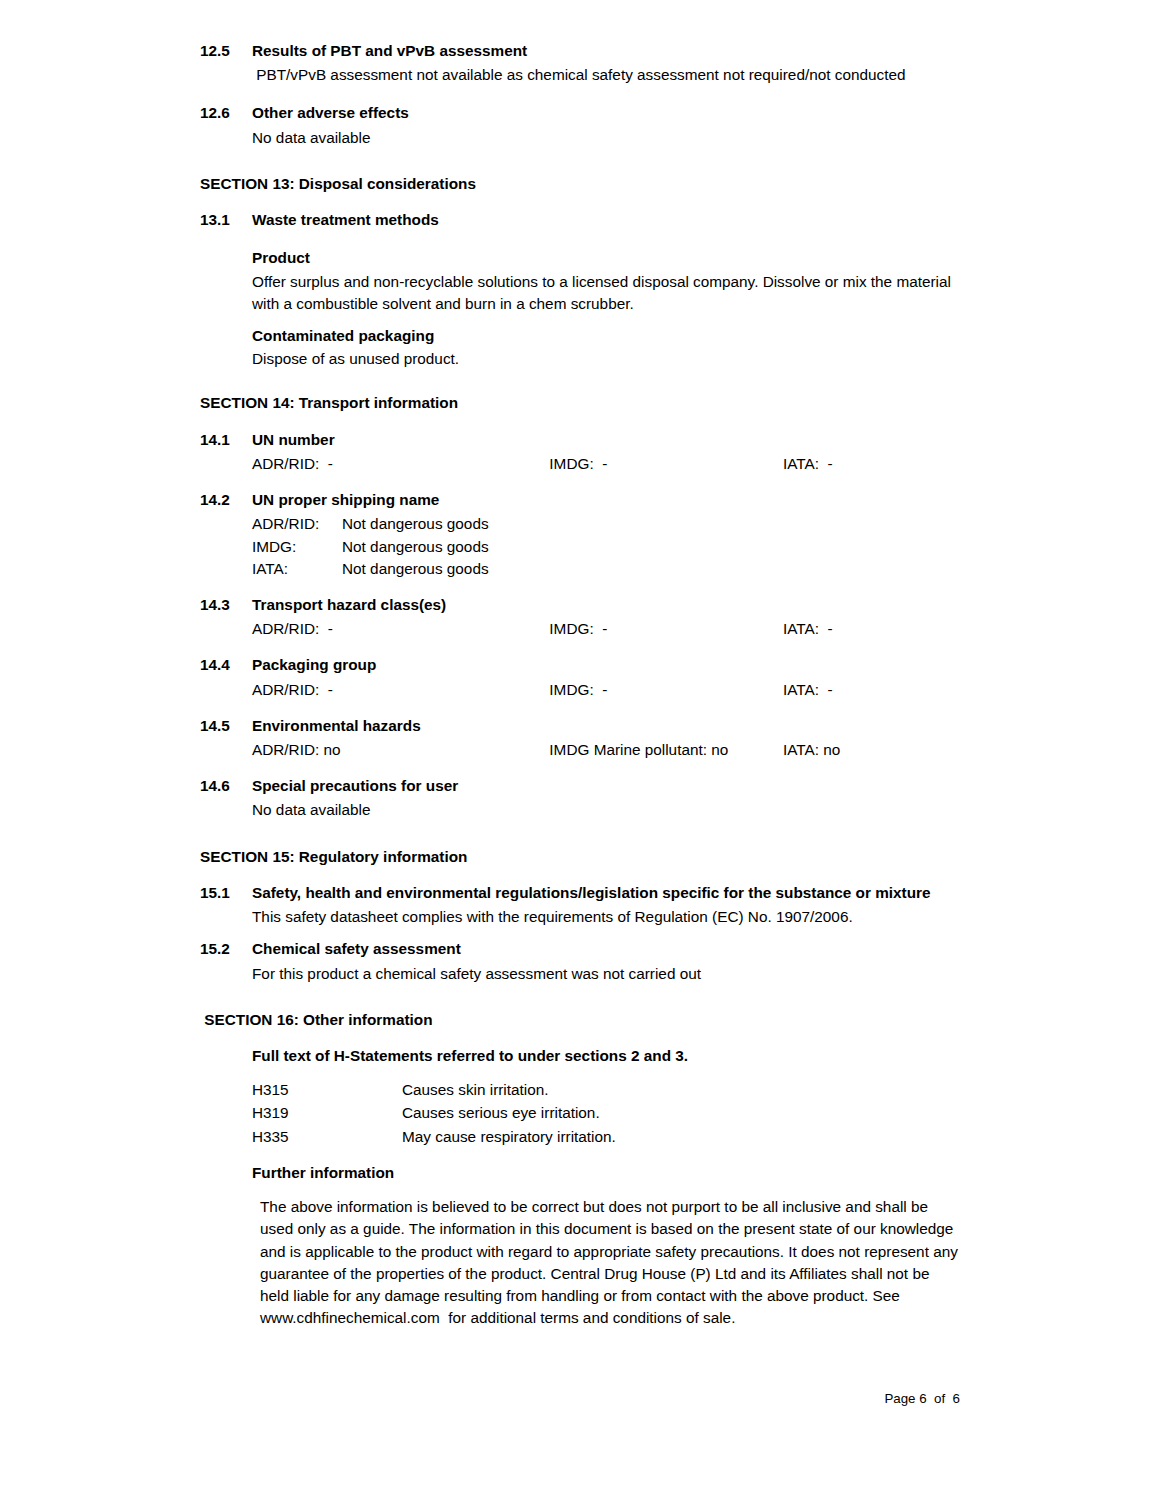12.5
Results of PBT and vPvB assessment
PBT/vPvB assessment not available as chemical safety assessment not required/not conducted
12.6
Other adverse effects
No data available
SECTION 13: Disposal considerations
13.1
Waste treatment methods
Product
Offer surplus and non-recyclable solutions to a licensed disposal company. Dissolve or mix the material with a combustible solvent and burn in a chem scrubber.
Contaminated packaging
Dispose of as unused product.
SECTION 14: Transport information
14.1
UN number
ADR/RID: -
IMDG: -
IATA: -
14.2
UN proper shipping name
ADR/RID:
Not dangerous goods
IMDG:
Not dangerous goods
IATA:
Not dangerous goods
14.3
Transport hazard class(es)
ADR/RID: -
IMDG: -
IATA: -
14.4
Packaging group
ADR/RID: -
IMDG: -
IATA: -
14.5
Environmental hazards
ADR/RID: no
IMDG Marine pollutant: no
IATA: no
14.6
Special precautions for user
No data available
SECTION 15: Regulatory information
15.1
Safety, health and environmental regulations/legislation specific for the substance or mixture
This safety datasheet complies with the requirements of Regulation (EC) No. 1907/2006.
15.2
Chemical safety assessment
For this product a chemical safety assessment was not carried out
SECTION 16: Other information
Full text of H-Statements referred to under sections 2 and 3.
H315
Causes skin irritation.
H319
Causes serious eye irritation.
H335
May cause respiratory irritation.
Further information
The above information is believed to be correct but does not purport to be all inclusive and shall be used only as a guide. The information in this document is based on the present state of our knowledge and is applicable to the product with regard to appropriate safety precautions. It does not represent any guarantee of the properties of the product. Central Drug House (P) Ltd and its Affiliates shall not be held liable for any damage resulting from handling or from contact with the above product. See www.cdhfinechemical.com for additional terms and conditions of sale.
Page 6 of 6